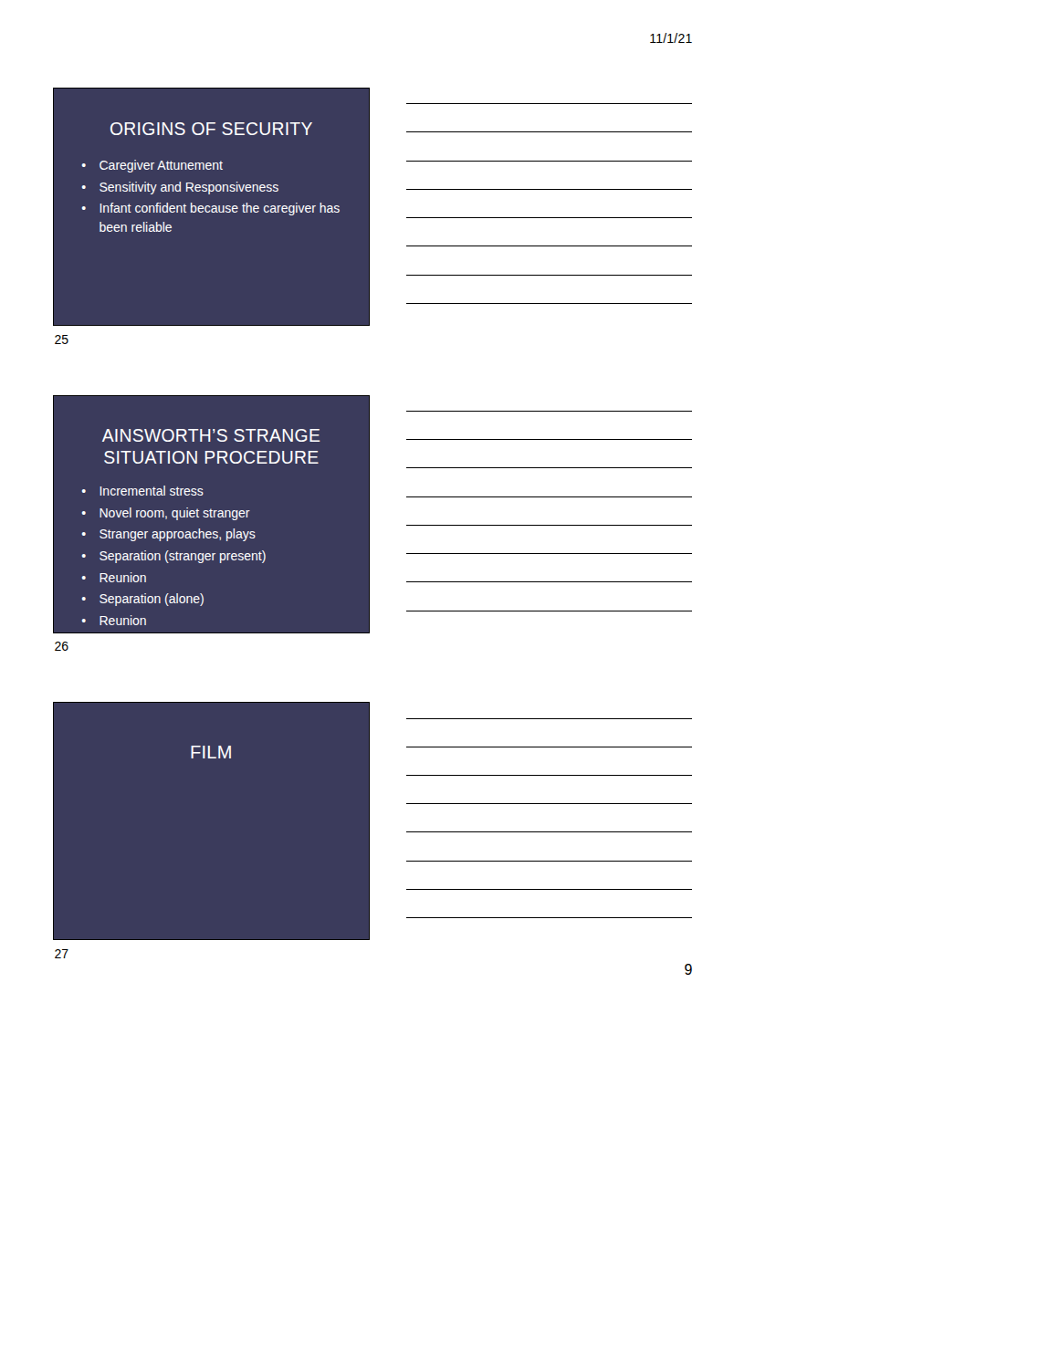11/1/21
ORIGINS OF SECURITY
Caregiver Attunement
Sensitivity and Responsiveness
Infant confident because the caregiver has been reliable
25
AINSWORTH’S STRANGE SITUATION PROCEDURE
Incremental stress
Novel room, quiet stranger
Stranger approaches, plays
Separation (stranger present)
Reunion
Separation (alone)
Reunion
26
FILM
27
9